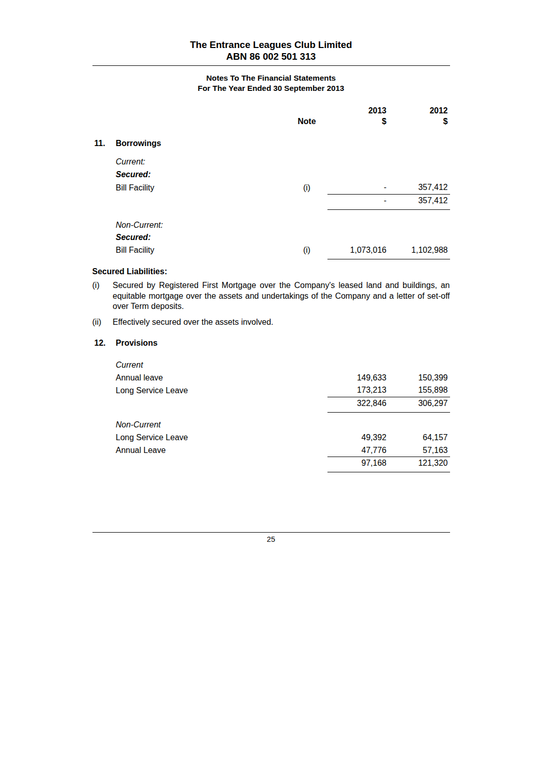The Entrance Leagues Club Limited
ABN 86 002 501 313
Notes To The Financial Statements
For The Year Ended 30 September 2013
| | | Note | 2013 $ | 2012 $ |
| --- | --- | --- | --- | --- |
| 11. | Borrowings |
| | Current: | | | |
| | Secured: | | | |
| | Bill Facility | (i) | - | 357,412 |
| | | | - | 357,412 |
| | Non-Current: | | | |
| | Secured: | | | |
| | Bill Facility | (i) | 1,073,016 | 1,102,988 |
Secured Liabilities:
(i) Secured by Registered First Mortgage over the Company's leased land and buildings, an equitable mortgage over the assets and undertakings of the Company and a letter of set-off over Term deposits.
(ii) Effectively secured over the assets involved.
| 12. | Provisions |
| | Current | | | |
| | Annual leave | | 149,633 | 150,399 |
| | Long Service Leave | | 173,213 | 155,898 |
| | | | 322,846 | 306,297 |
| | Non-Current | | | |
| | Long Service Leave | | 49,392 | 64,157 |
| | Annual Leave | | 47,776 | 57,163 |
| | | | 97,168 | 121,320 |
25